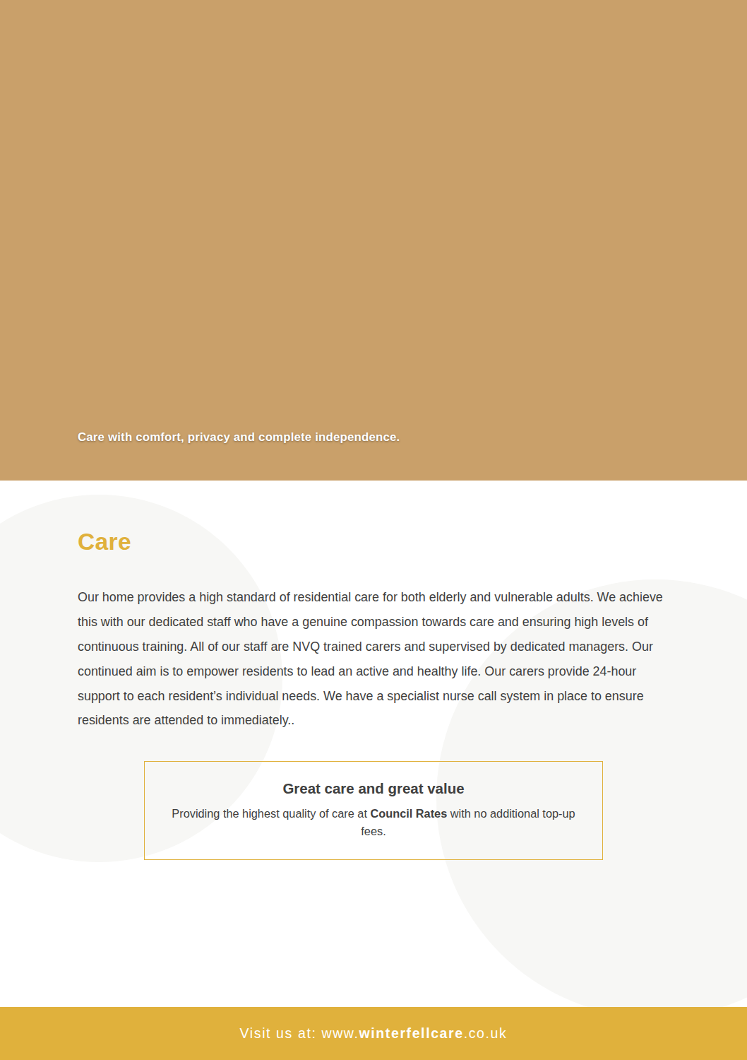Care with comfort, privacy and complete independence.
Care
Our home provides a high standard of residential care for both elderly and vulnerable adults. We achieve this with our dedicated staff who have a genuine compassion towards care and ensuring high levels of continuous training. All of our staff are NVQ trained carers and supervised by dedicated managers. Our continued aim is to empower residents to lead an active and healthy life. Our carers provide 24-hour support to each resident’s individual needs. We have a specialist nurse call system in place to ensure residents are attended to immediately..
Great care and great value
Providing the highest quality of care at Council Rates with no additional top-up fees.
Visit us at: www.winterfellcare.co.uk